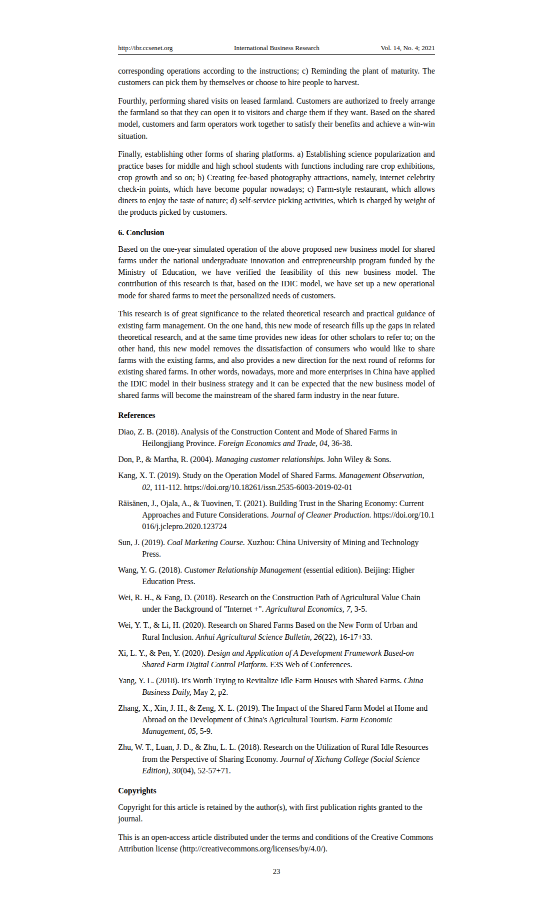http://ibr.ccsenet.org International Business Research Vol. 14, No. 4; 2021
corresponding operations according to the instructions; c) Reminding the plant of maturity. The customers can pick them by themselves or choose to hire people to harvest.
Fourthly, performing shared visits on leased farmland. Customers are authorized to freely arrange the farmland so that they can open it to visitors and charge them if they want. Based on the shared model, customers and farm operators work together to satisfy their benefits and achieve a win-win situation.
Finally, establishing other forms of sharing platforms. a) Establishing science popularization and practice bases for middle and high school students with functions including rare crop exhibitions, crop growth and so on; b) Creating fee-based photography attractions, namely, internet celebrity check-in points, which have become popular nowadays; c) Farm-style restaurant, which allows diners to enjoy the taste of nature; d) self-service picking activities, which is charged by weight of the products picked by customers.
6. Conclusion
Based on the one-year simulated operation of the above proposed new business model for shared farms under the national undergraduate innovation and entrepreneurship program funded by the Ministry of Education, we have verified the feasibility of this new business model. The contribution of this research is that, based on the IDIC model, we have set up a new operational mode for shared farms to meet the personalized needs of customers.
This research is of great significance to the related theoretical research and practical guidance of existing farm management. On the one hand, this new mode of research fills up the gaps in related theoretical research, and at the same time provides new ideas for other scholars to refer to; on the other hand, this new model removes the dissatisfaction of consumers who would like to share farms with the existing farms, and also provides a new direction for the next round of reforms for existing shared farms. In other words, nowadays, more and more enterprises in China have applied the IDIC model in their business strategy and it can be expected that the new business model of shared farms will become the mainstream of the shared farm industry in the near future.
References
Diao, Z. B. (2018). Analysis of the Construction Content and Mode of Shared Farms in Heilongjiang Province. Foreign Economics and Trade, 04, 36-38.
Don, P., & Martha, R. (2004). Managing customer relationships. John Wiley & Sons.
Kang, X. T. (2019). Study on the Operation Model of Shared Farms. Management Observation, 02, 111-112. https://doi.org/10.18261/issn.2535-6003-2019-02-01
Räisänen, J., Ojala, A., & Tuovinen, T. (2021). Building Trust in the Sharing Economy: Current Approaches and Future Considerations. Journal of Cleaner Production. https://doi.org/10.1016/j.jclepro.2020.123724
Sun, J. (2019). Coal Marketing Course. Xuzhou: China University of Mining and Technology Press.
Wang, Y. G. (2018). Customer Relationship Management (essential edition). Beijing: Higher Education Press.
Wei, R. H., & Fang, D. (2018). Research on the Construction Path of Agricultural Value Chain under the Background of "Internet +". Agricultural Economics, 7, 3-5.
Wei, Y. T., & Li, H. (2020). Research on Shared Farms Based on the New Form of Urban and Rural Inclusion. Anhui Agricultural Science Bulletin, 26(22), 16-17+33.
Xi, L. Y., & Pen, Y. (2020). Design and Application of A Development Framework Based-on Shared Farm Digital Control Platform. E3S Web of Conferences.
Yang, Y. L. (2018). It's Worth Trying to Revitalize Idle Farm Houses with Shared Farms. China Business Daily, May 2, p2.
Zhang, X., Xin, J. H., & Zeng, X. L. (2019). The Impact of the Shared Farm Model at Home and Abroad on the Development of China's Agricultural Tourism. Farm Economic Management, 05, 5-9.
Zhu, W. T., Luan, J. D., & Zhu, L. L. (2018). Research on the Utilization of Rural Idle Resources from the Perspective of Sharing Economy. Journal of Xichang College (Social Science Edition), 30(04), 52-57+71.
Copyrights
Copyright for this article is retained by the author(s), with first publication rights granted to the journal.
This is an open-access article distributed under the terms and conditions of the Creative Commons Attribution license (http://creativecommons.org/licenses/by/4.0/).
23